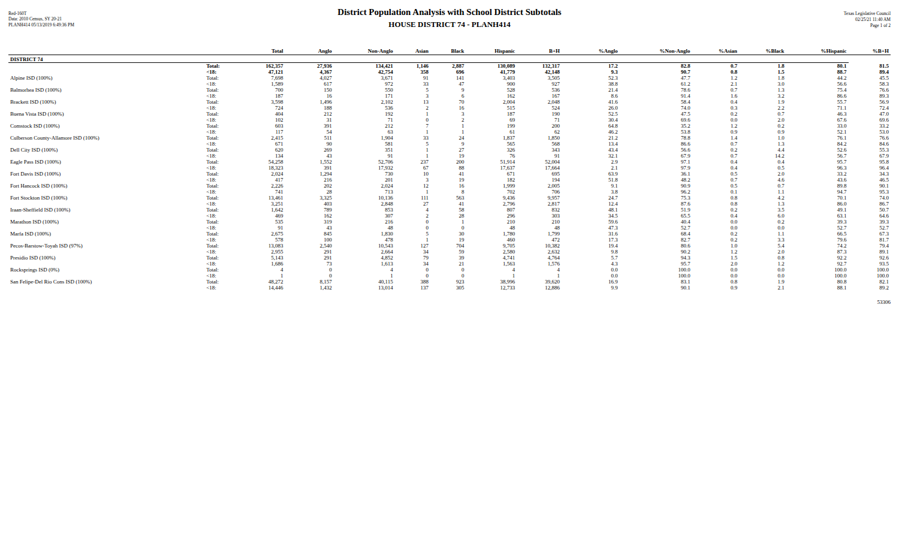Red-160T Data: 2010 Census, SY 20-21 PLANH414 05/13/2019 6:49:36 PM
District Population Analysis with School District Subtotals
HOUSE DISTRICT 74 - PLANH414
Texas Legislative Council
02/25/21 11:40 AM
Page 1 of 2
| | | Total | | Anglo | Non-Anglo | Asian | Black | Hispanic | B+H | | %Anglo | %Non-Anglo | %Asian | %Black | %Hispanic | %B+H |
| --- | --- | --- | --- | --- | --- | --- | --- | --- | --- | --- | --- | --- | --- | --- | --- | --- |
| DISTRICT 74 | | | | | | | | | | | | | | |
| | Total: | 162,357 | | 27,936 | 134,421 | 1,146 | 2,887 | 130,089 | 132,317 | | 17.2 | 82.8 | 0.7 | 1.8 | 80.1 | 81.5 |
| | <18: | 47,121 | | 4,367 | 42,754 | 358 | 696 | 41,779 | 42,148 | | 9.3 | 90.7 | 0.8 | 1.5 | 88.7 | 89.4 |
| Alpine ISD (100%) | Total: | 7,698 | | 4,027 | 3,671 | 91 | 141 | 3,403 | 3,505 | | 52.3 | 47.7 | 1.2 | 1.8 | 44.2 | 45.5 |
| | <18: | 1,589 | | 617 | 972 | 33 | 47 | 900 | 927 | | 38.8 | 61.2 | 2.1 | 3.0 | 56.6 | 58.3 |
| Balmorhea ISD (100%) | Total: | 700 | | 150 | 550 | 5 | 9 | 528 | 536 | | 21.4 | 78.6 | 0.7 | 1.3 | 75.4 | 76.6 |
| | <18: | 187 | | 16 | 171 | 3 | 6 | 162 | 167 | | 8.6 | 91.4 | 1.6 | 3.2 | 86.6 | 89.3 |
| Brackett ISD (100%) | Total: | 3,598 | | 1,496 | 2,102 | 13 | 70 | 2,004 | 2,048 | | 41.6 | 58.4 | 0.4 | 1.9 | 55.7 | 56.9 |
| | <18: | 724 | | 188 | 536 | 2 | 16 | 515 | 524 | | 26.0 | 74.0 | 0.3 | 2.2 | 71.1 | 72.4 |
| Buena Vista ISD (100%) | Total: | 404 | | 212 | 192 | 1 | 3 | 187 | 190 | | 52.5 | 47.5 | 0.2 | 0.7 | 46.3 | 47.0 |
| | <18: | 102 | | 31 | 71 | 0 | 2 | 69 | 71 | | 30.4 | 69.6 | 0.0 | 2.0 | 67.6 | 69.6 |
| Comstock ISD (100%) | Total: | 603 | | 391 | 212 | 7 | 1 | 199 | 200 | | 64.8 | 35.2 | 1.2 | 0.2 | 33.0 | 33.2 |
| | <18: | 117 | | 54 | 63 | 1 | 1 | 61 | 62 | | 46.2 | 53.8 | 0.9 | 0.9 | 52.1 | 53.0 |
| Culberson County-Allamore ISD (100%) | Total: | 2,415 | | 511 | 1,904 | 33 | 24 | 1,837 | 1,850 | | 21.2 | 78.8 | 1.4 | 1.0 | 76.1 | 76.6 |
| | <18: | 671 | | 90 | 581 | 5 | 9 | 565 | 568 | | 13.4 | 86.6 | 0.7 | 1.3 | 84.2 | 84.6 |
| Dell City ISD (100%) | Total: | 620 | | 269 | 351 | 1 | 27 | 326 | 343 | | 43.4 | 56.6 | 0.2 | 4.4 | 52.6 | 55.3 |
| | <18: | 134 | | 43 | 91 | 1 | 19 | 76 | 91 | | 32.1 | 67.9 | 0.7 | 14.2 | 56.7 | 67.9 |
| Eagle Pass ISD (100%) | Total: | 54,258 | | 1,552 | 52,706 | 237 | 200 | 51,914 | 52,004 | | 2.9 | 97.1 | 0.4 | 0.4 | 95.7 | 95.8 |
| | <18: | 18,323 | | 391 | 17,932 | 67 | 88 | 17,637 | 17,664 | | 2.1 | 97.9 | 0.4 | 0.5 | 96.3 | 96.4 |
| Fort Davis ISD (100%) | Total: | 2,024 | | 1,294 | 730 | 10 | 41 | 671 | 695 | | 63.9 | 36.1 | 0.5 | 2.0 | 33.2 | 34.3 |
| | <18: | 417 | | 216 | 201 | 3 | 19 | 182 | 194 | | 51.8 | 48.2 | 0.7 | 4.6 | 43.6 | 46.5 |
| Fort Hancock ISD (100%) | Total: | 2,226 | | 202 | 2,024 | 12 | 16 | 1,999 | 2,005 | | 9.1 | 90.9 | 0.5 | 0.7 | 89.8 | 90.1 |
| | <18: | 741 | | 28 | 713 | 1 | 8 | 702 | 706 | | 3.8 | 96.2 | 0.1 | 1.1 | 94.7 | 95.3 |
| Fort Stockton ISD (100%) | Total: | 13,461 | | 3,325 | 10,136 | 111 | 563 | 9,436 | 9,957 | | 24.7 | 75.3 | 0.8 | 4.2 | 70.1 | 74.0 |
| | <18: | 3,251 | | 403 | 2,848 | 27 | 41 | 2,796 | 2,817 | | 12.4 | 87.6 | 0.8 | 1.3 | 86.0 | 86.7 |
| Iraan-Sheffield ISD (100%) | Total: | 1,642 | | 789 | 853 | 4 | 58 | 807 | 832 | | 48.1 | 51.9 | 0.2 | 3.5 | 49.1 | 50.7 |
| | <18: | 469 | | 162 | 307 | 2 | 28 | 296 | 303 | | 34.5 | 65.5 | 0.4 | 6.0 | 63.1 | 64.6 |
| Marathon ISD (100%) | Total: | 535 | | 319 | 216 | 0 | 1 | 210 | 210 | | 59.6 | 40.4 | 0.0 | 0.2 | 39.3 | 39.3 |
| | <18: | 91 | | 43 | 48 | 0 | 0 | 48 | 48 | | 47.3 | 52.7 | 0.0 | 0.0 | 52.7 | 52.7 |
| Marfa ISD (100%) | Total: | 2,675 | | 845 | 1,830 | 5 | 30 | 1,780 | 1,799 | | 31.6 | 68.4 | 0.2 | 1.1 | 66.5 | 67.3 |
| | <18: | 578 | | 100 | 478 | 1 | 19 | 460 | 472 | | 17.3 | 82.7 | 0.2 | 3.3 | 79.6 | 81.7 |
| Pecos-Barstow-Toyah ISD (97%) | Total: | 13,083 | | 2,540 | 10,543 | 127 | 704 | 9,705 | 10,382 | | 19.4 | 80.6 | 1.0 | 5.4 | 74.2 | 79.4 |
| | <18: | 2,955 | | 291 | 2,664 | 34 | 59 | 2,580 | 2,632 | | 9.8 | 90.2 | 1.2 | 2.0 | 87.3 | 89.1 |
| Presidio ISD (100%) | Total: | 5,143 | | 291 | 4,852 | 79 | 39 | 4,741 | 4,764 | | 5.7 | 94.3 | 1.5 | 0.8 | 92.2 | 92.6 |
| | <18: | 1,686 | | 73 | 1,613 | 34 | 21 | 1,563 | 1,576 | | 4.3 | 95.7 | 2.0 | 1.2 | 92.7 | 93.5 |
| Rocksprings ISD (0%) | Total: | 4 | | 0 | 4 | 0 | 0 | 4 | 4 | | 0.0 | 100.0 | 0.0 | 0.0 | 100.0 | 100.0 |
| | <18: | 1 | | 0 | 1 | 0 | 0 | 1 | 1 | | 0.0 | 100.0 | 0.0 | 0.0 | 100.0 | 100.0 |
| San Felipe-Del Rio Cons ISD (100%) | Total: | 48,272 | | 8,157 | 40,115 | 388 | 923 | 38,996 | 39,620 | | 16.9 | 83.1 | 0.8 | 1.9 | 80.8 | 82.1 |
| | <18: | 14,446 | | 1,432 | 13,014 | 137 | 305 | 12,733 | 12,886 | | 9.9 | 90.1 | 0.9 | 2.1 | 88.1 | 89.2 |
53306